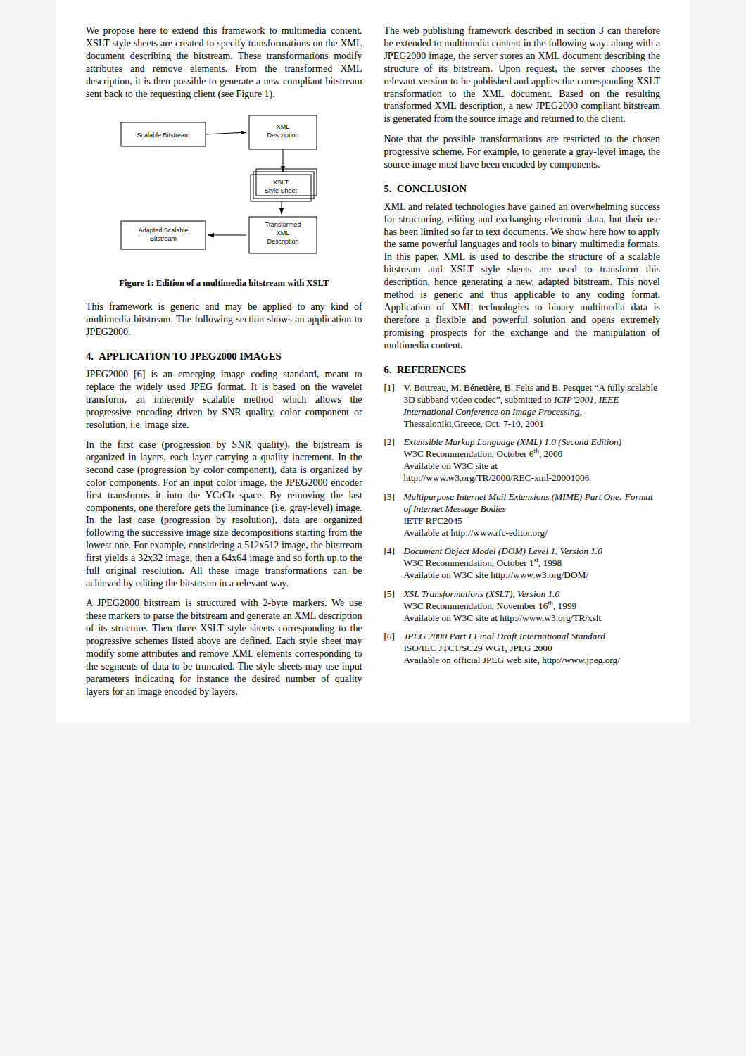We propose here to extend this framework to multimedia content. XSLT style sheets are created to specify transformations on the XML document describing the bitstream. These transformations modify attributes and remove elements. From the transformed XML description, it is then possible to generate a new compliant bitstream sent back to the requesting client (see Figure 1).
Scalable Bitstream XML Description XSLT Style Sheet Transformed XML Description Adapted Scalable Bitstream
Figure 1: Edition of a multimedia bitstream with XSLT
This framework is generic and may be applied to any kind of multimedia bitstream. The following section shows an application to JPEG2000.
4. APPLICATION TO JPEG2000 IMAGES
JPEG2000 [6] is an emerging image coding standard, meant to replace the widely used JPEG format. It is based on the wavelet transform, an inherently scalable method which allows the progressive encoding driven by SNR quality, color component or resolution, i.e. image size.
In the first case (progression by SNR quality), the bitstream is organized in layers, each layer carrying a quality increment. In the second case (progression by color component), data is organized by color components. For an input color image, the JPEG2000 encoder first transforms it into the YCrCb space. By removing the last components, one therefore gets the luminance (i.e. gray-level) image. In the last case (progression by resolution), data are organized following the successive image size decompositions starting from the lowest one. For example, considering a 512x512 image, the bitstream first yields a 32x32 image, then a 64x64 image and so forth up to the full original resolution. All these image transformations can be achieved by editing the bitstream in a relevant way.
A JPEG2000 bitstream is structured with 2-byte markers. We use these markers to parse the bitstream and generate an XML description of its structure. Then three XSLT style sheets corresponding to the progressive schemes listed above are defined. Each style sheet may modify some attributes and remove XML elements corresponding to the segments of data to be truncated. The style sheets may use input parameters indicating for instance the desired number of quality layers for an image encoded by layers.
The web publishing framework described in section 3 can therefore be extended to multimedia content in the following way: along with a JPEG2000 image, the server stores an XML document describing the structure of its bitstream. Upon request, the server chooses the relevant version to be published and applies the corresponding XSLT transformation to the XML document. Based on the resulting transformed XML description, a new JPEG2000 compliant bitstream is generated from the source image and returned to the client.
Note that the possible transformations are restricted to the chosen progressive scheme. For example, to generate a gray-level image, the source image must have been encoded by components.
5. CONCLUSION
XML and related technologies have gained an overwhelming success for structuring, editing and exchanging electronic data, but their use has been limited so far to text documents. We show here how to apply the same powerful languages and tools to binary multimedia formats. In this paper, XML is used to describe the structure of a scalable bitstream and XSLT style sheets are used to transform this description, hence generating a new, adapted bitstream. This novel method is generic and thus applicable to any coding format. Application of XML technologies to binary multimedia data is therefore a flexible and powerful solution and opens extremely promising prospects for the exchange and the manipulation of multimedia content.
6. REFERENCES
[1] V. Bottreau, M. Bénetière, B. Felts and B. Pesquet “A fully scalable 3D subband video codec”, submitted to ICIP’2001, IEEE International Conference on Image Processing, Thessaloniki,Greece, Oct. 7-10, 2001
[2] Extensible Markup Language (XML) 1.0 (Second Edition)
W3C Recommendation, October 6th, 2000
Available on W3C site at
http://www.w3.org/TR/2000/REC-xml-20001006
[3] Multipurpose Internet Mail Extensions (MIME) Part One: Format of Internet Message Bodies
IETF RFC2045
Available at http://www.rfc-editor.org/
[4] Document Object Model (DOM) Level 1, Version 1.0
W3C Recommendation, October 1st, 1998
Available on W3C site http://www.w3.org/DOM/
[5] XSL Transformations (XSLT), Version 1.0
W3C Recommendation, November 16th, 1999
Available on W3C site at http://www.w3.org/TR/xslt
[6] JPEG 2000 Part I Final Draft International Standard
ISO/IEC JTC1/SC29 WG1, JPEG 2000
Available on official JPEG web site, http://www.jpeg.org/